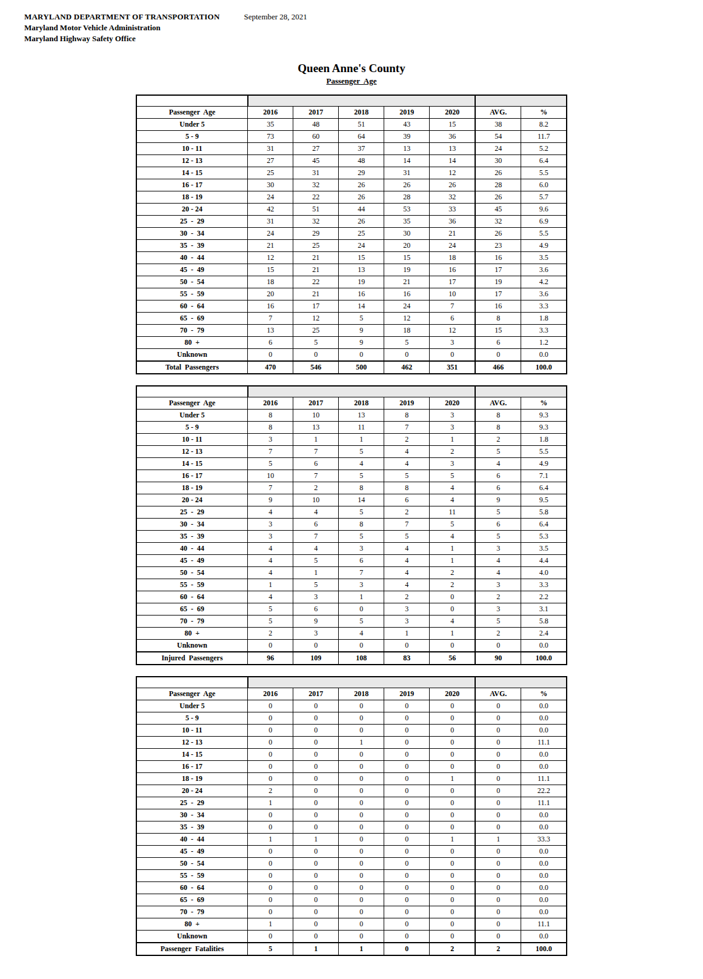MARYLAND DEPARTMENT OF TRANSPORTATION September 28, 2021
Maryland Motor Vehicle Administration
Maryland Highway Safety Office
Queen Anne's County
Passenger Age
| Passenger Age | 2016 | 2017 | 2018 | 2019 | 2020 | AVG. | % |
| --- | --- | --- | --- | --- | --- | --- | --- |
| Under 5 | 35 | 48 | 51 | 43 | 15 | 38 | 8.2 |
| 5 - 9 | 73 | 60 | 64 | 39 | 36 | 54 | 11.7 |
| 10 - 11 | 31 | 27 | 37 | 13 | 13 | 24 | 5.2 |
| 12 - 13 | 27 | 45 | 48 | 14 | 14 | 30 | 6.4 |
| 14 - 15 | 25 | 31 | 29 | 31 | 12 | 26 | 5.5 |
| 16 - 17 | 30 | 32 | 26 | 26 | 26 | 28 | 6.0 |
| 18 - 19 | 24 | 22 | 26 | 28 | 32 | 26 | 5.7 |
| 20 - 24 | 42 | 51 | 44 | 53 | 33 | 45 | 9.6 |
| 25 - 29 | 31 | 32 | 26 | 35 | 36 | 32 | 6.9 |
| 30 - 34 | 24 | 29 | 25 | 30 | 21 | 26 | 5.5 |
| 35 - 39 | 21 | 25 | 24 | 20 | 24 | 23 | 4.9 |
| 40 - 44 | 12 | 21 | 15 | 15 | 18 | 16 | 3.5 |
| 45 - 49 | 15 | 21 | 13 | 19 | 16 | 17 | 3.6 |
| 50 - 54 | 18 | 22 | 19 | 21 | 17 | 19 | 4.2 |
| 55 - 59 | 20 | 21 | 16 | 16 | 10 | 17 | 3.6 |
| 60 - 64 | 16 | 17 | 14 | 24 | 7 | 16 | 3.3 |
| 65 - 69 | 7 | 12 | 5 | 12 | 6 | 8 | 1.8 |
| 70 - 79 | 13 | 25 | 9 | 18 | 12 | 15 | 3.3 |
| 80 + | 6 | 5 | 9 | 5 | 3 | 6 | 1.2 |
| Unknown | 0 | 0 | 0 | 0 | 0 | 0 | 0.0 |
| Total Passengers | 470 | 546 | 500 | 462 | 351 | 466 | 100.0 |
| Passenger Age | 2016 | 2017 | 2018 | 2019 | 2020 | AVG. | % |
| --- | --- | --- | --- | --- | --- | --- | --- |
| Under 5 | 8 | 10 | 13 | 8 | 3 | 8 | 9.3 |
| 5 - 9 | 8 | 13 | 11 | 7 | 3 | 8 | 9.3 |
| 10 - 11 | 3 | 1 | 1 | 2 | 1 | 2 | 1.8 |
| 12 - 13 | 7 | 7 | 5 | 4 | 2 | 5 | 5.5 |
| 14 - 15 | 5 | 6 | 4 | 4 | 3 | 4 | 4.9 |
| 16 - 17 | 10 | 7 | 5 | 5 | 5 | 6 | 7.1 |
| 18 - 19 | 7 | 2 | 8 | 8 | 4 | 6 | 6.4 |
| 20 - 24 | 9 | 10 | 14 | 6 | 4 | 9 | 9.5 |
| 25 - 29 | 4 | 4 | 5 | 2 | 11 | 5 | 5.8 |
| 30 - 34 | 3 | 6 | 8 | 7 | 5 | 6 | 6.4 |
| 35 - 39 | 3 | 7 | 5 | 5 | 4 | 5 | 5.3 |
| 40 - 44 | 4 | 4 | 3 | 4 | 1 | 3 | 3.5 |
| 45 - 49 | 4 | 5 | 6 | 4 | 1 | 4 | 4.4 |
| 50 - 54 | 4 | 1 | 7 | 4 | 2 | 4 | 4.0 |
| 55 - 59 | 1 | 5 | 3 | 4 | 2 | 3 | 3.3 |
| 60 - 64 | 4 | 3 | 1 | 2 | 0 | 2 | 2.2 |
| 65 - 69 | 5 | 6 | 0 | 3 | 0 | 3 | 3.1 |
| 70 - 79 | 5 | 9 | 5 | 3 | 4 | 5 | 5.8 |
| 80 + | 2 | 3 | 4 | 1 | 1 | 2 | 2.4 |
| Unknown | 0 | 0 | 0 | 0 | 0 | 0 | 0.0 |
| Injured Passengers | 96 | 109 | 108 | 83 | 56 | 90 | 100.0 |
| Passenger Age | 2016 | 2017 | 2018 | 2019 | 2020 | AVG. | % |
| --- | --- | --- | --- | --- | --- | --- | --- |
| Under 5 | 0 | 0 | 0 | 0 | 0 | 0 | 0.0 |
| 5 - 9 | 0 | 0 | 0 | 0 | 0 | 0 | 0.0 |
| 10 - 11 | 0 | 0 | 0 | 0 | 0 | 0 | 0.0 |
| 12 - 13 | 0 | 0 | 1 | 0 | 0 | 0 | 11.1 |
| 14 - 15 | 0 | 0 | 0 | 0 | 0 | 0 | 0.0 |
| 16 - 17 | 0 | 0 | 0 | 0 | 0 | 0 | 0.0 |
| 18 - 19 | 0 | 0 | 0 | 0 | 1 | 0 | 11.1 |
| 20 - 24 | 2 | 0 | 0 | 0 | 0 | 0 | 22.2 |
| 25 - 29 | 1 | 0 | 0 | 0 | 0 | 0 | 11.1 |
| 30 - 34 | 0 | 0 | 0 | 0 | 0 | 0 | 0.0 |
| 35 - 39 | 0 | 0 | 0 | 0 | 0 | 0 | 0.0 |
| 40 - 44 | 1 | 1 | 0 | 0 | 1 | 1 | 33.3 |
| 45 - 49 | 0 | 0 | 0 | 0 | 0 | 0 | 0.0 |
| 50 - 54 | 0 | 0 | 0 | 0 | 0 | 0 | 0.0 |
| 55 - 59 | 0 | 0 | 0 | 0 | 0 | 0 | 0.0 |
| 60 - 64 | 0 | 0 | 0 | 0 | 0 | 0 | 0.0 |
| 65 - 69 | 0 | 0 | 0 | 0 | 0 | 0 | 0.0 |
| 70 - 79 | 0 | 0 | 0 | 0 | 0 | 0 | 0.0 |
| 80 + | 1 | 0 | 0 | 0 | 0 | 0 | 11.1 |
| Unknown | 0 | 0 | 0 | 0 | 0 | 0 | 0.0 |
| Passenger Fatalities | 5 | 1 | 1 | 0 | 2 | 2 | 100.0 |